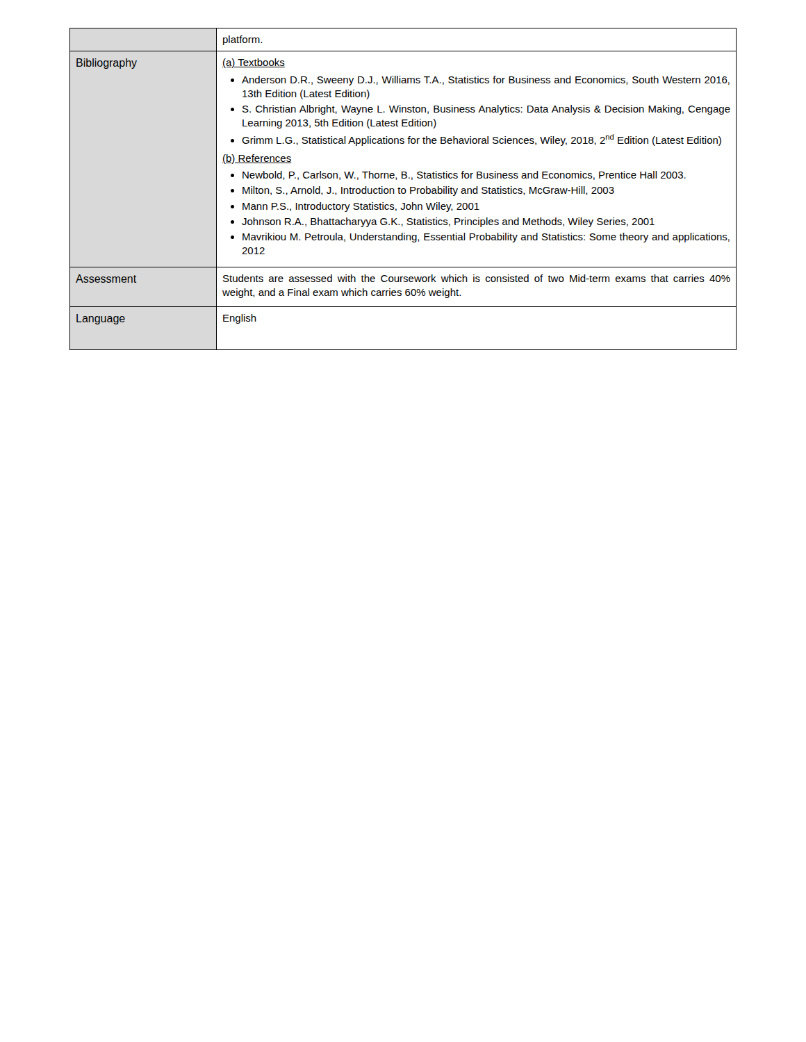| | platform. |
| Bibliography | (a) Textbooks Anderson D.R., Sweeny D.J., Williams T.A., Statistics for Business and Economics, South Western 2016, 13th Edition (Latest Edition) S. Christian Albright, Wayne L. Winston, Business Analytics: Data Analysis & Decision Making, Cengage Learning 2013, 5th Edition (Latest Edition) Grimm L.G., Statistical Applications for the Behavioral Sciences, Wiley, 2018, 2 nd Edition (Latest Edition) (b) References Newbold, P., Carlson, W., Thorne, B., Statistics for Business and Economics, Prentice Hall 2003. Milton, S., Arnold, J., Introduction to Probability and Statistics, McGraw-Hill, 2003 Mann P.S., Introductory Statistics, John Wiley, 2001 Johnson R.A., Bhattacharyya G.K., Statistics, Principles and Methods, Wiley Series, 2001 Mavrikiou M. Petroula, Understanding, Essential Probability and Statistics: Some theory and applications, 2012 |
| Assessment | Students are assessed with the Coursework which is consisted of two Mid-term exams that carries 40% weight, and a Final exam which carries 60% weight. |
| Language | English |